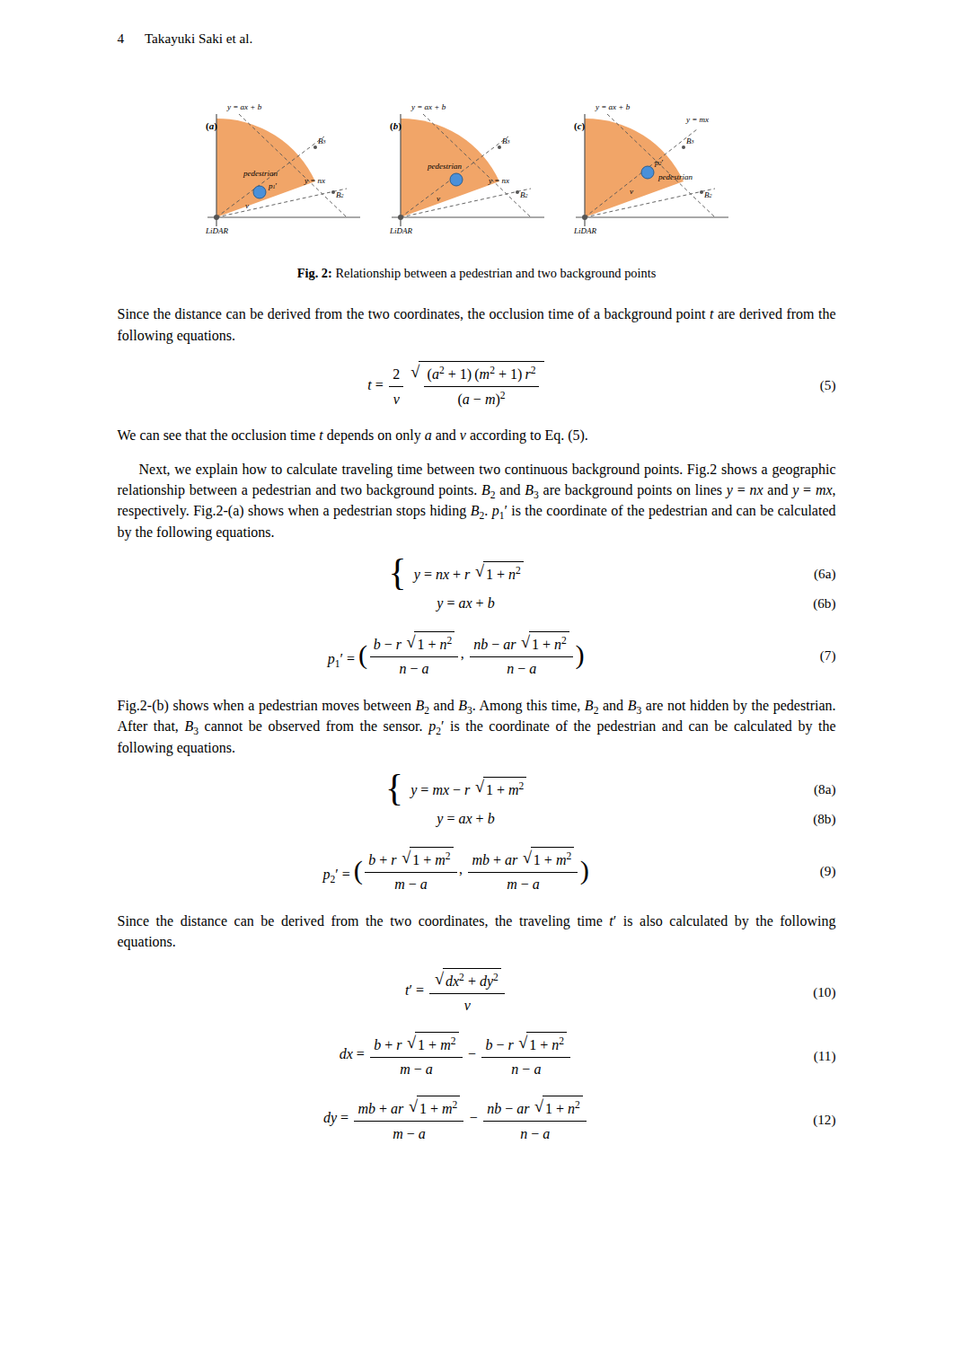4 Takayuki Saki et al.
(a) y = ax + b B3 B2 y = nx pedestrian p1′ v LiDAR (b) y = ax + b B3 B2 y = nx pedestrian v LiDAR (c) y = ax + b y = mx B3 B2 p2′ pedestrian v LiDAR
Fig. 2: Relationship between a pedestrian and two background points
Since the distance can be derived from the two coordinates, the occlusion time of a background point t are derived from the following equations.
t = 2 v (a2 + 1) (m2 + 1) r2 (a − m)2
(5)
We can see that the occlusion time t depends on only a and v according to Eq. (5).
Next, we explain how to calculate traveling time between two continuous background points. Fig.2 shows a geographic relationship between a pedestrian and two background points. B2 and B3 are background points on lines y = nx and y = mx, respectively. Fig.2-(a) shows when a pedestrian stops hiding B2. p1′ is the coordinate of the pedestrian and can be calculated by the following equations.
{
y = nx + r 1 + n2
(6a)
y = ax + b
(6b)
p1′ = ( b − r 1 + n2 n − a , nb − ar 1 + n2 n − a )
(7)
Fig.2-(b) shows when a pedestrian moves between B2 and B3. Among this time, B2 and B3 are not hidden by the pedestrian. After that, B3 cannot be observed from the sensor. p2′ is the coordinate of the pedestrian and can be calculated by the following equations.
{
y = mx − r 1 + m2
(8a)
y = ax + b
(8b)
p2′ = ( b + r 1 + m2 m − a , mb + ar 1 + m2 m − a )
(9)
Since the distance can be derived from the two coordinates, the traveling time t′ is also calculated by the following equations.
t′ = dx2 + dy2 v
(10)
dx = b + r 1 + m2 m − a − b − r 1 + n2 n − a
(11)
dy = mb + ar 1 + m2 m − a − nb − ar 1 + n2 n − a
(12)